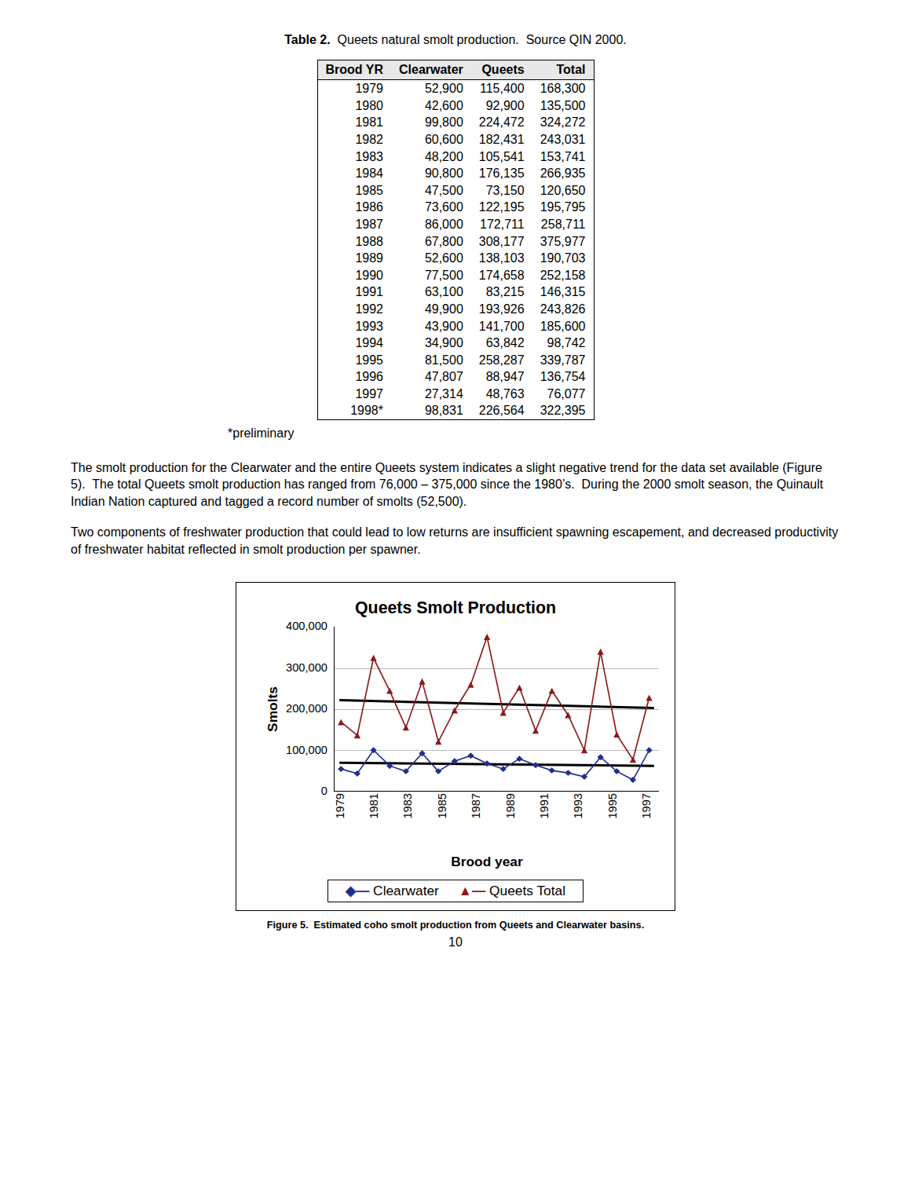Table 2. Queets natural smolt production. Source QIN 2000.
| Brood YR | Clearwater | Queets | Total |
| --- | --- | --- | --- |
| 1979 | 52,900 | 115,400 | 168,300 |
| 1980 | 42,600 | 92,900 | 135,500 |
| 1981 | 99,800 | 224,472 | 324,272 |
| 1982 | 60,600 | 182,431 | 243,031 |
| 1983 | 48,200 | 105,541 | 153,741 |
| 1984 | 90,800 | 176,135 | 266,935 |
| 1985 | 47,500 | 73,150 | 120,650 |
| 1986 | 73,600 | 122,195 | 195,795 |
| 1987 | 86,000 | 172,711 | 258,711 |
| 1988 | 67,800 | 308,177 | 375,977 |
| 1989 | 52,600 | 138,103 | 190,703 |
| 1990 | 77,500 | 174,658 | 252,158 |
| 1991 | 63,100 | 83,215 | 146,315 |
| 1992 | 49,900 | 193,926 | 243,826 |
| 1993 | 43,900 | 141,700 | 185,600 |
| 1994 | 34,900 | 63,842 | 98,742 |
| 1995 | 81,500 | 258,287 | 339,787 |
| 1996 | 47,807 | 88,947 | 136,754 |
| 1997 | 27,314 | 48,763 | 76,077 |
| 1998* | 98,831 | 226,564 | 322,395 |
*preliminary
The smolt production for the Clearwater and the entire Queets system indicates a slight negative trend for the data set available (Figure 5). The total Queets smolt production has ranged from 76,000 – 375,000 since the 1980’s. During the 2000 smolt season, the Quinault Indian Nation captured and tagged a record number of smolts (52,500).
Two components of freshwater production that could lead to low returns are insufficient spawning escapement, and decreased productivity of freshwater habitat reflected in smolt production per spawner.
Queets Smolt Production
Smolts
400,000 300,000 200,000 100,000 0
1979 1981 1983 1985 1987 1989 1991 1993 1995 1997
Brood year
◆— Clearwater ▲— Queets Total
Figure 5. Estimated coho smolt production from Queets and Clearwater basins.
10